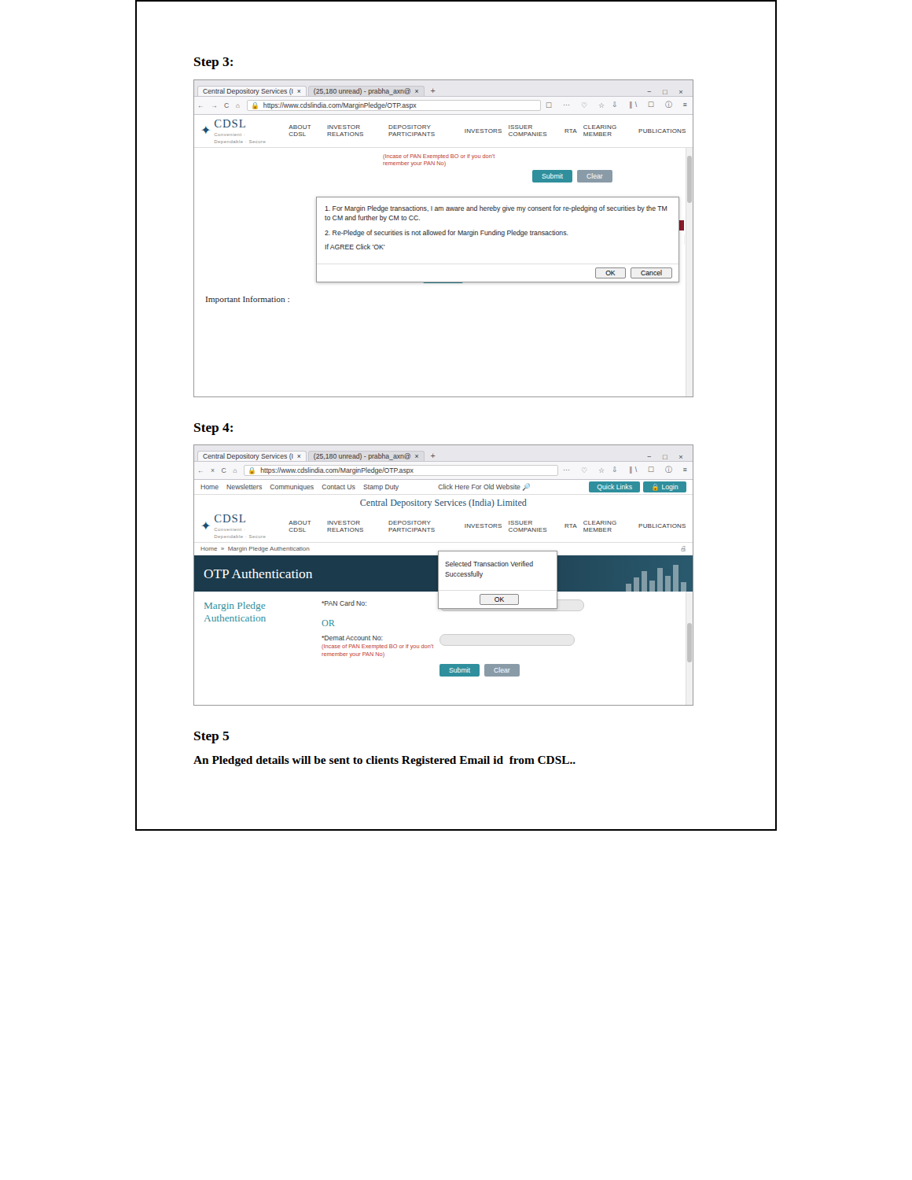Step 3:
Central Depository Services (I ×
(25,180 unread) - prabha_axn@ ×
+
− □ ×
← → C ⌂ 🔒 https://www.cdslindia.com/MarginPledge/OTP.aspx ☐ ⋯ ♡ ☆ ⇩ ∥\ ☐ ⓘ ≡
✦ CDSL
Convenient · Dependable · Secure
ABOUT CDSL INVESTOR RELATIONS DEPOSITORY PARTICIPANTS INVESTORS ISSUER COMPANIES RTA CLEARING MEMBER PUBLICATIONS
(Incase of PAN Exempted BO or if you don't
remember your PAN No)
Submit Clear
1. For Margin Pledge transactions, I am aware and hereby give my consent for re-pledging of securities by the TM to CM and further by CM to CC.
2. Re-Pledge of securities is not allowed for Margin Funding Pledge transactions.
If AGREE Click 'OK'
OK Cancel
tity
Pledge Type
00
Margin Pledge
New OTP sent to your Mobile Number and Email-ID.
Generate OTP Regenerate OTP
*Kindly enter OTP received on Mobile and Email
*OTP :
Submit
Important Information :
Step 4:
Central Depository Services (I ×
(25,180 unread) - prabha_axn@ ×
+
− □ ×
← × C ⌂ 🔒 https://www.cdslindia.com/MarginPledge/OTP.aspx ⋯ ♡ ☆ ⇩ ∥\ ☐ ⓘ ≡
Home Newsletters Communiques Contact Us Stamp Duty Click Here For Old Website 🔎 Quick Links 🔒 Login
Central Depository Services (India) Limited
✦ CDSL
Convenient · Dependable · Secure
ABOUT CDSL INVESTOR RELATIONS DEPOSITORY PARTICIPANTS INVESTORS ISSUER COMPANIES RTA CLEARING MEMBER PUBLICATIONS
Home » Margin Pledge Authentication 🖨
OTP Authentication
Margin Pledge
Authentication
*PAN Card No:
APBPP9976J
OR
*Demat Account No: (Incase of PAN Exempted BO or if you don't remember your PAN No)
Submit Clear
Selected Transaction Verified Successfully
OK
Step 5
An Pledged details will be sent to clients Registered Email id from CDSL..